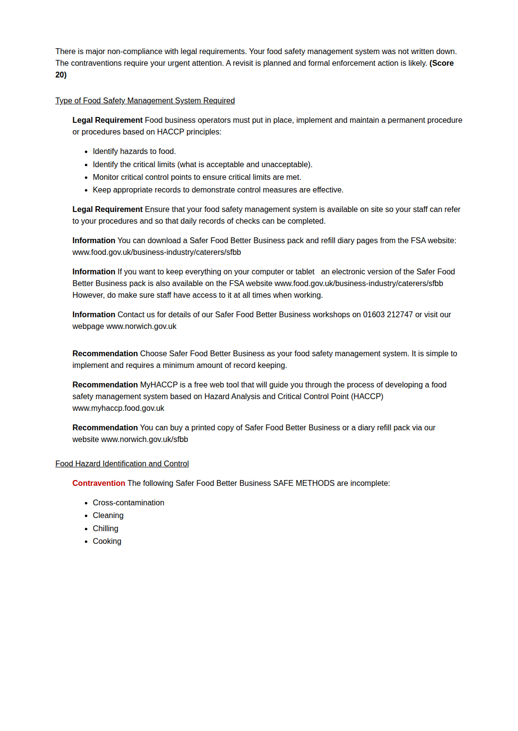There is major non-compliance with legal requirements. Your food safety management system was not written down. The contraventions require your urgent attention. A revisit is planned and formal enforcement action is likely. (Score 20)
Type of Food Safety Management System Required
Legal Requirement Food business operators must put in place, implement and maintain a permanent procedure or procedures based on HACCP principles:
Identify hazards to food.
Identify the critical limits (what is acceptable and unacceptable).
Monitor critical control points to ensure critical limits are met.
Keep appropriate records to demonstrate control measures are effective.
Legal Requirement Ensure that your food safety management system is available on site so your staff can refer to your procedures and so that daily records of checks can be completed.
Information You can download a Safer Food Better Business pack and refill diary pages from the FSA website: www.food.gov.uk/business-industry/caterers/sfbb
Information If you want to keep everything on your computer or tablet an electronic version of the Safer Food Better Business pack is also available on the FSA website www.food.gov.uk/business-industry/caterers/sfbb However, do make sure staff have access to it at all times when working.
Information Contact us for details of our Safer Food Better Business workshops on 01603 212747 or visit our webpage www.norwich.gov.uk
Recommendation Choose Safer Food Better Business as your food safety management system. It is simple to implement and requires a minimum amount of record keeping.
Recommendation MyHACCP is a free web tool that will guide you through the process of developing a food safety management system based on Hazard Analysis and Critical Control Point (HACCP) www.myhaccp.food.gov.uk
Recommendation You can buy a printed copy of Safer Food Better Business or a diary refill pack via our website www.norwich.gov.uk/sfbb
Food Hazard Identification and Control
Contravention The following Safer Food Better Business SAFE METHODS are incomplete:
Cross-contamination
Cleaning
Chilling
Cooking